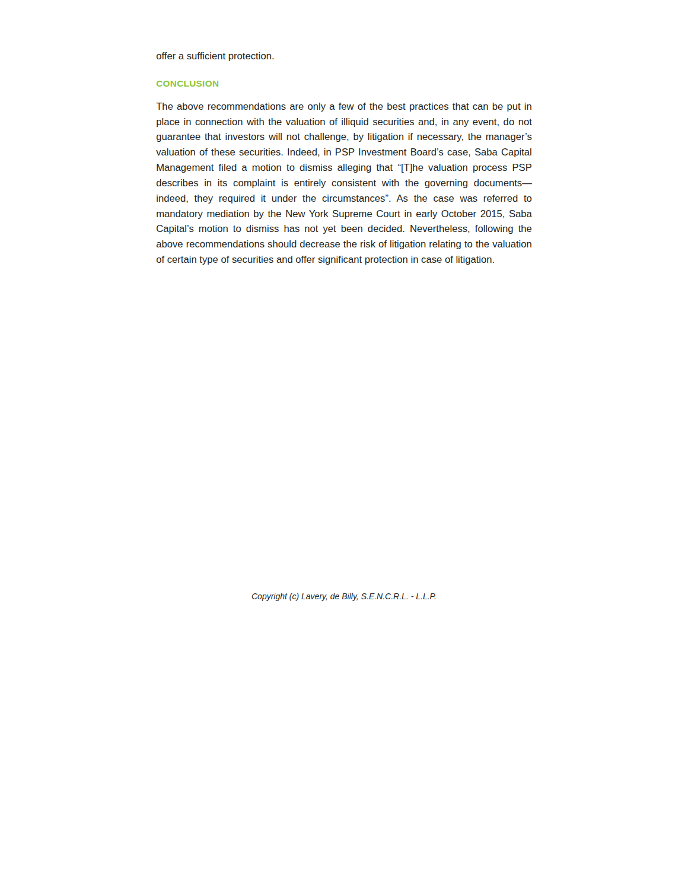offer a sufficient protection.
Conclusion
The above recommendations are only a few of the best practices that can be put in place in connection with the valuation of illiquid securities and, in any event, do not guarantee that investors will not challenge, by litigation if necessary, the manager’s valuation of these securities. Indeed, in PSP Investment Board’s case, Saba Capital Management filed a motion to dismiss alleging that “[T]he valuation process PSP describes in its complaint is entirely consistent with the governing documents—indeed, they required it under the circumstances”. As the case was referred to mandatory mediation by the New York Supreme Court in early October 2015, Saba Capital’s motion to dismiss has not yet been decided. Nevertheless, following the above recommendations should decrease the risk of litigation relating to the valuation of certain type of securities and offer significant protection in case of litigation.
Copyright (c) Lavery, de Billy, S.E.N.C.R.L. - L.L.P.